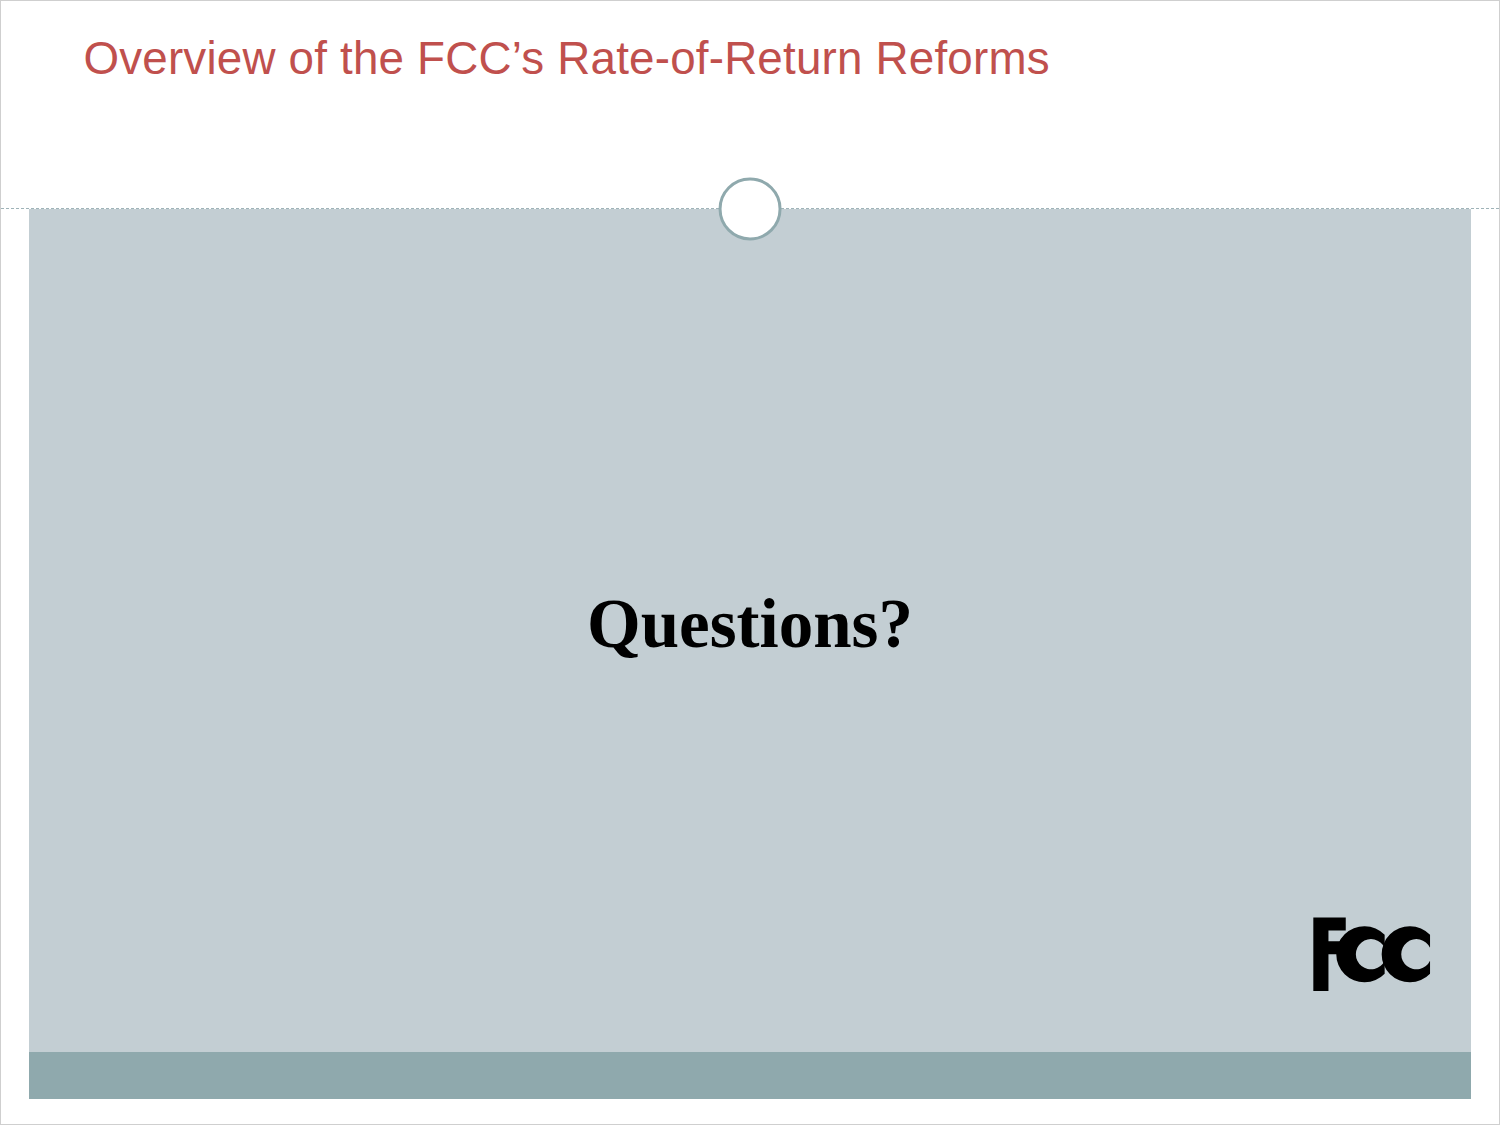Overview of the FCC’s Rate-of-Return Reforms
Questions?
FCC